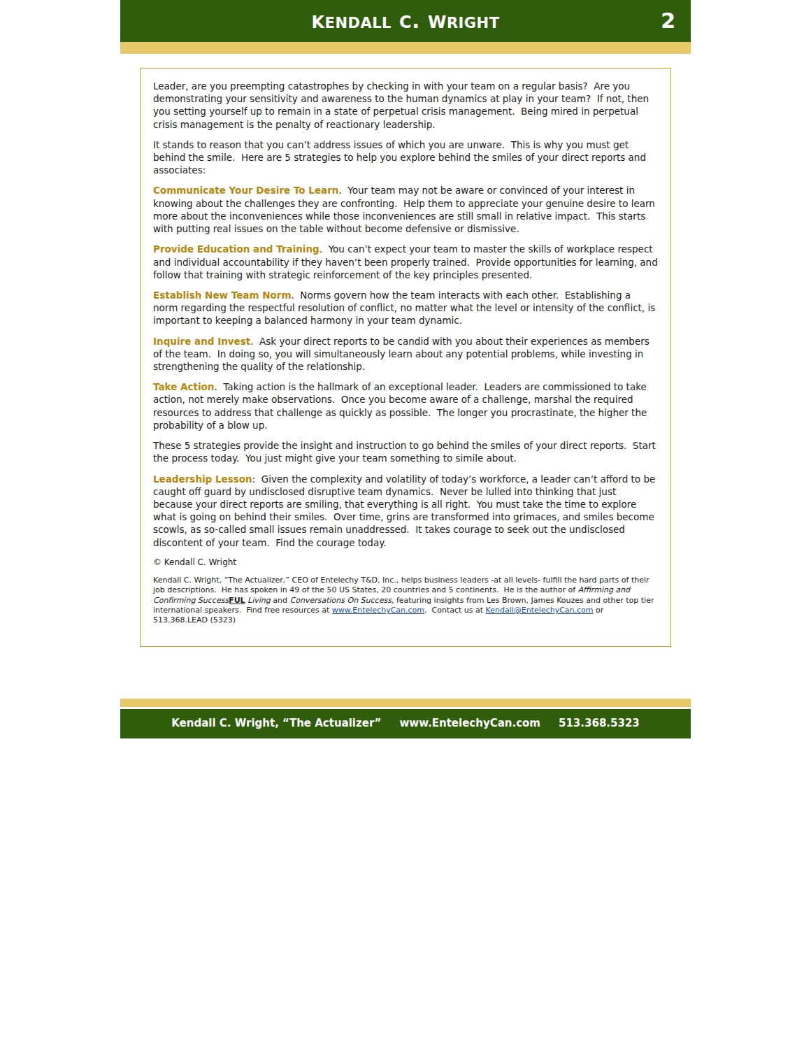Kendall C. Wright
2
Leader, are you preempting catastrophes by checking in with your team on a regular basis? Are you demonstrating your sensitivity and awareness to the human dynamics at play in your team? If not, then you setting yourself up to remain in a state of perpetual crisis management. Being mired in perpetual crisis management is the penalty of reactionary leadership.
It stands to reason that you can’t address issues of which you are unware. This is why you must get behind the smile. Here are 5 strategies to help you explore behind the smiles of your direct reports and associates:
Communicate Your Desire To Learn. Your team may not be aware or convinced of your interest in knowing about the challenges they are confronting. Help them to appreciate your genuine desire to learn more about the inconveniences while those inconveniences are still small in relative impact. This starts with putting real issues on the table without become defensive or dismissive.
Provide Education and Training. You can’t expect your team to master the skills of workplace respect and individual accountability if they haven’t been properly trained. Provide opportunities for learning, and follow that training with strategic reinforcement of the key principles presented.
Establish New Team Norm. Norms govern how the team interacts with each other. Establishing a norm regarding the respectful resolution of conflict, no matter what the level or intensity of the conflict, is important to keeping a balanced harmony in your team dynamic.
Inquire and Invest. Ask your direct reports to be candid with you about their experiences as members of the team. In doing so, you will simultaneously learn about any potential problems, while investing in strengthening the quality of the relationship.
Take Action. Taking action is the hallmark of an exceptional leader. Leaders are commissioned to take action, not merely make observations. Once you become aware of a challenge, marshal the required resources to address that challenge as quickly as possible. The longer you procrastinate, the higher the probability of a blow up.
These 5 strategies provide the insight and instruction to go behind the smiles of your direct reports. Start the process today. You just might give your team something to simile about.
Leadership Lesson: Given the complexity and volatility of today’s workforce, a leader can’t afford to be caught off guard by undisclosed disruptive team dynamics. Never be lulled into thinking that just because your direct reports are smiling, that everything is all right. You must take the time to explore what is going on behind their smiles. Over time, grins are transformed into grimaces, and smiles become scowls, as so-called small issues remain unaddressed. It takes courage to seek out the undisclosed discontent of your team. Find the courage today.
© Kendall C. Wright
Kendall C. Wright, “The Actualizer,” CEO of Entelechy T&D, Inc., helps business leaders -at all levels- fulfill the hard parts of their job descriptions. He has spoken in 49 of the 50 US States, 20 countries and 5 continents. He is the author of Affirming and Confirming SuccessFUL Living and Conversations On Success, featuring insights from Les Brown, James Kouzes and other top tier international speakers. Find free resources at www.EntelechyCan.com. Contact us at Kendall@EntelechyCan.com or 513.368.LEAD (5323)
Kendall C. Wright, “The Actualizer” www.EntelechyCan.com 513.368.5323